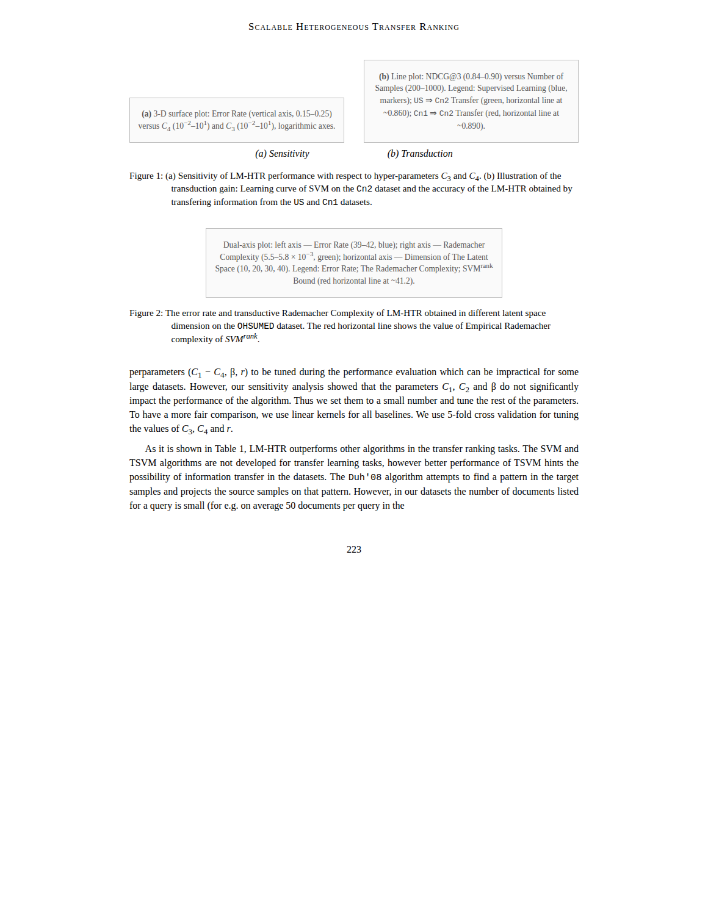Scalable Heterogeneous Transfer Ranking
(a) 3-D surface plot: Error Rate (vertical axis, 0.15–0.25) versus C4 (10−2–101) and C3 (10−2–101), logarithmic axes.
(b) Line plot: NDCG@3 (0.84–0.90) versus Number of Samples (200–1000). Legend: Supervised Learning (blue, markers); US ⇒ Cn2 Transfer (green, horizontal line at ~0.860); Cn1 ⇒ Cn2 Transfer (red, horizontal line at ~0.890).
(a) Sensitivity (b) Transduction
Figure 1: (a) Sensitivity of LM-HTR performance with respect to hyper-parameters C3 and C4. (b) Illustration of the transduction gain: Learning curve of SVM on the Cn2 dataset and the accuracy of the LM-HTR obtained by transfering information from the US and Cn1 datasets.
Dual-axis plot: left axis — Error Rate (39–42, blue); right axis — Rademacher Complexity (5.5–5.8 × 10−3, green); horizontal axis — Dimension of The Latent Space (10, 20, 30, 40). Legend: Error Rate; The Rademacher Complexity; SVMrank Bound (red horizontal line at ~41.2).
Figure 2: The error rate and transductive Rademacher Complexity of LM-HTR obtained in different latent space dimension on the OHSUMED dataset. The red horizontal line shows the value of Empirical Rademacher complexity of SVMrank.
perparameters (C1 − C4, β, r) to be tuned during the performance evaluation which can be impractical for some large datasets. However, our sensitivity analysis showed that the parameters C1, C2 and β do not significantly impact the performance of the algorithm. Thus we set them to a small number and tune the rest of the parameters. To have a more fair comparison, we use linear kernels for all baselines. We use 5-fold cross validation for tuning the values of C3, C4 and r.
As it is shown in Table 1, LM-HTR outperforms other algorithms in the transfer ranking tasks. The SVM and TSVM algorithms are not developed for transfer learning tasks, however better performance of TSVM hints the possibility of information transfer in the datasets. The Duh'08 algorithm attempts to find a pattern in the target samples and projects the source samples on that pattern. However, in our datasets the number of documents listed for a query is small (for e.g. on average 50 documents per query in the
223